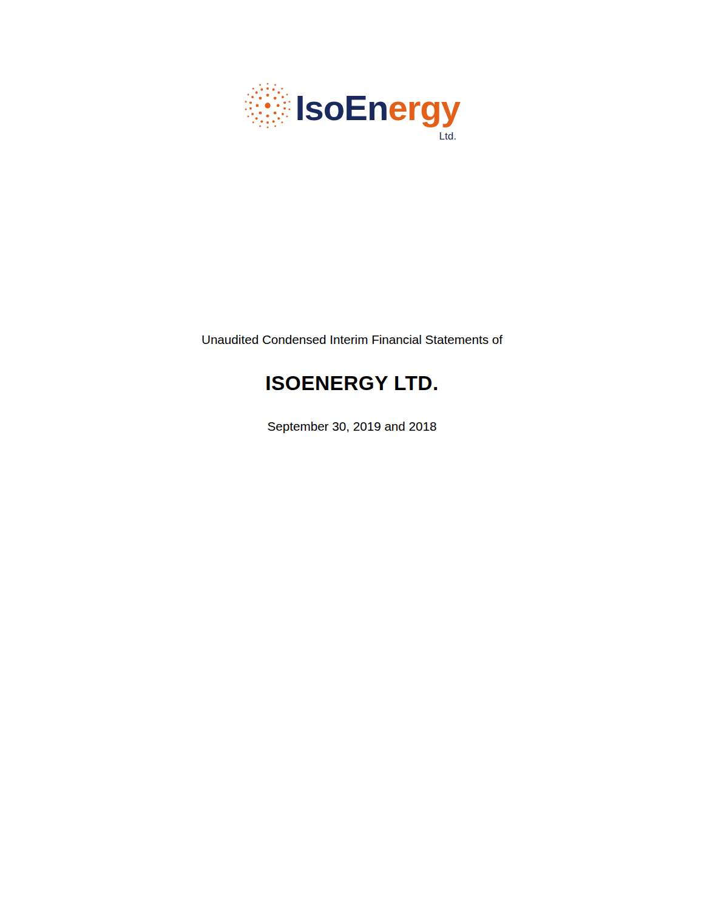Iso En ergy Ltd.
Unaudited Condensed Interim Financial Statements of
ISOENERGY LTD.
September 30, 2019 and 2018